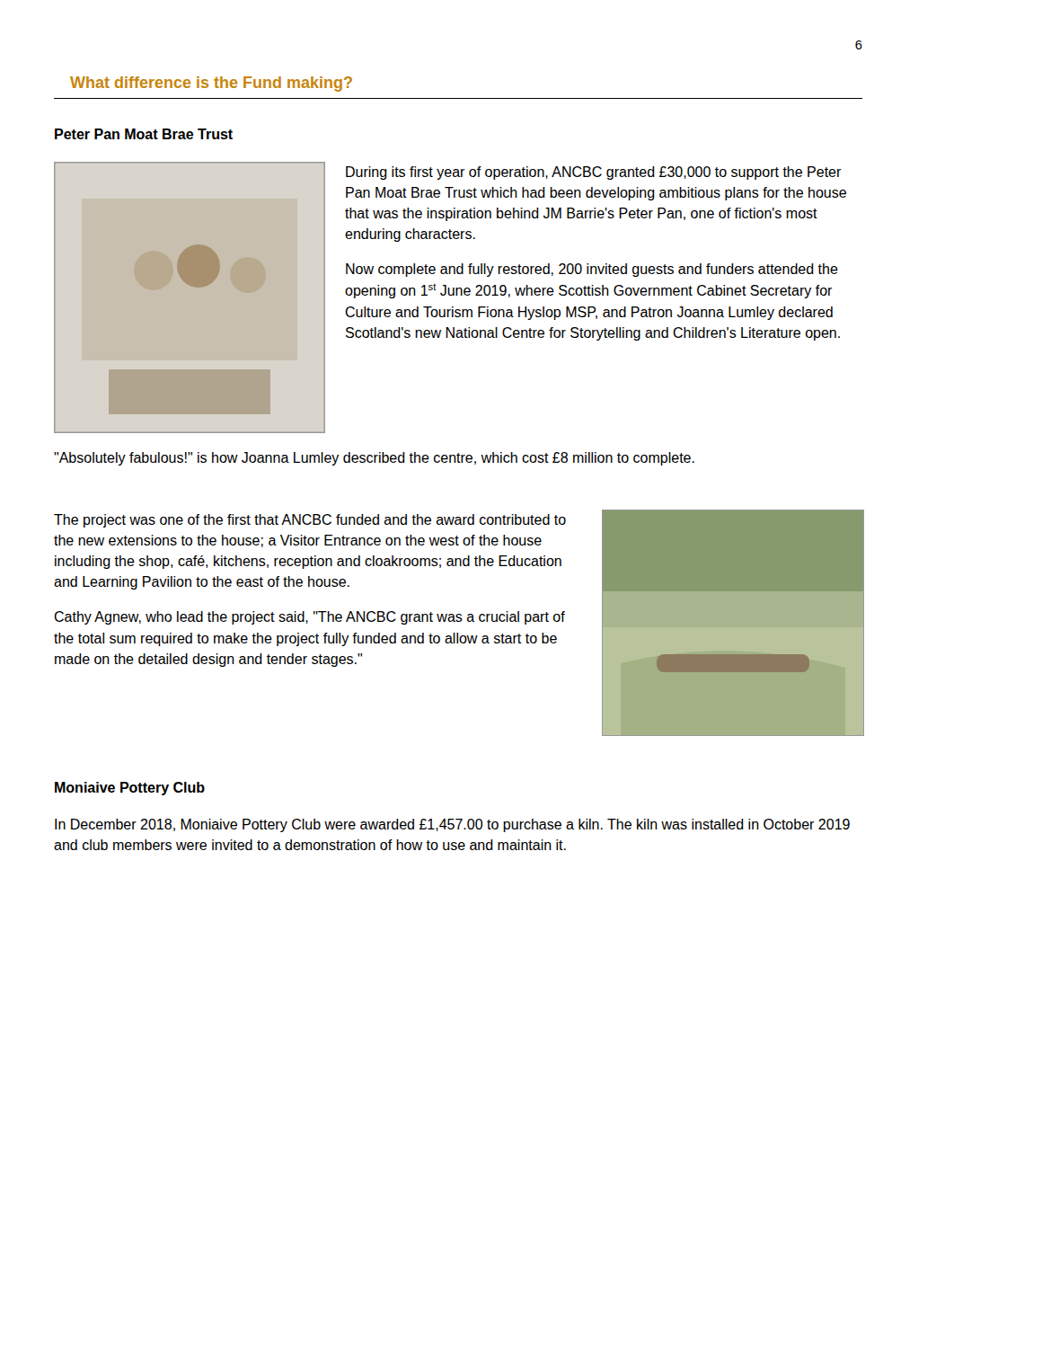6
What difference is the Fund making?
Peter Pan Moat Brae Trust
During its first year of operation, ANCBC granted £30,000 to support the Peter Pan Moat Brae Trust which had been developing ambitious plans for the house that was the inspiration behind JM Barrie's Peter Pan, one of fiction's most enduring characters.
Now complete and fully restored, 200 invited guests and funders attended the opening on 1st June 2019, where Scottish Government Cabinet Secretary for Culture and Tourism Fiona Hyslop MSP, and Patron Joanna Lumley declared Scotland's new National Centre for Storytelling and Children's Literature open.
"Absolutely fabulous!" is how Joanna Lumley described the centre, which cost £8 million to complete.
The project was one of the first that ANCBC funded and the award contributed to the new extensions to the house; a Visitor Entrance on the west of the house including the shop, café, kitchens, reception and cloakrooms; and the Education and Learning Pavilion to the east of the house.
Cathy Agnew, who lead the project said, "The ANCBC grant was a crucial part of the total sum required to make the project fully funded and to allow a start to be made on the detailed design and tender stages."
Moniaive Pottery Club
In December 2018, Moniaive Pottery Club were awarded £1,457.00 to purchase a kiln. The kiln was installed in October 2019 and club members were invited to a demonstration of how to use and maintain it.